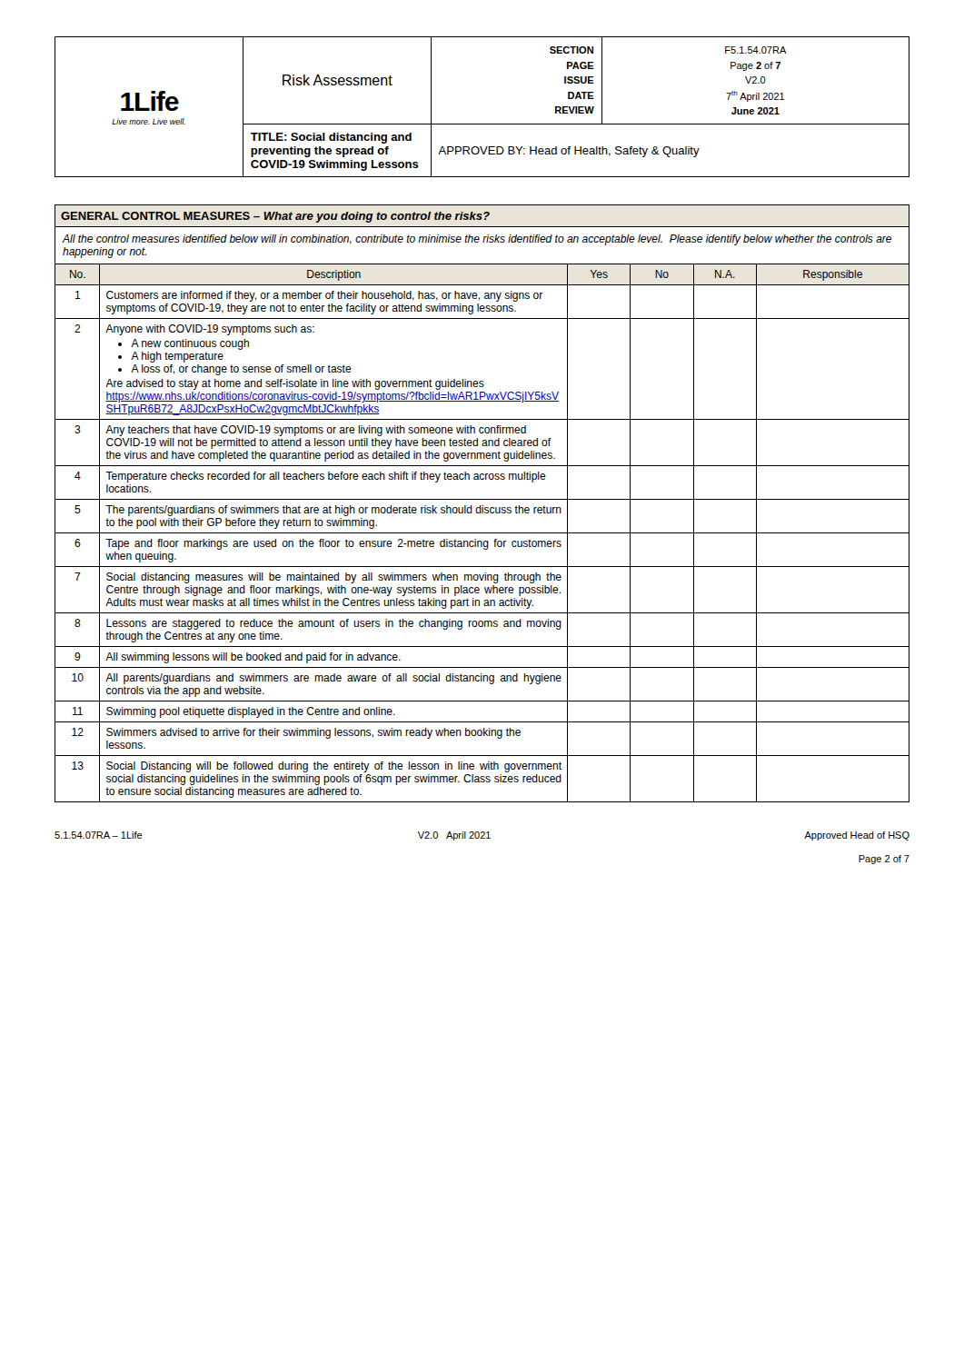| 1Life Live more. Live well. | Risk Assessment | SECTION PAGE ISSUE DATE REVIEW | F5.1.54.07RA Page 2 of 7 V2.0 7 th April 2021 June 2021 |
| TITLE: Social distancing and preventing the spread of COVID-19 Swimming Lessons | APPROVED BY: Head of Health, Safety & Quality |
| GENERAL CONTROL MEASURES – What are you doing to control the risks? |
| All the control measures identified below will in combination, contribute to minimise the risks identified to an acceptable level. Please identify below whether the controls are happening or not. |
| No. | Description | Yes | No | N.A. | Responsible |
| 1 | Customers are informed if they, or a member of their household, has, or have, any signs or symptoms of COVID-19, they are not to enter the facility or attend swimming lessons. | | | | |
| 2 | Anyone with COVID-19 symptoms such as: A new continuous cough A high temperature A loss of, or change to sense of smell or taste Are advised to stay at home and self-isolate in line with government guidelines https://www.nhs.uk/conditions/coronavirus-covid-19/symptoms/?fbclid=IwAR1PwxVCSjIY5ksVSHTpuR6B72_A8JDcxPsxHoCw2gvgmcMbtJCkwhfpkks | | | | |
| 3 | Any teachers that have COVID-19 symptoms or are living with someone with confirmed COVID-19 will not be permitted to attend a lesson until they have been tested and cleared of the virus and have completed the quarantine period as detailed in the government guidelines. | | | | |
| 4 | Temperature checks recorded for all teachers before each shift if they teach across multiple locations. | | | | |
| 5 | The parents/guardians of swimmers that are at high or moderate risk should discuss the return to the pool with their GP before they return to swimming. | | | | |
| 6 | Tape and floor markings are used on the floor to ensure 2-metre distancing for customers when queuing. | | | | |
| 7 | Social distancing measures will be maintained by all swimmers when moving through the Centre through signage and floor markings, with one-way systems in place where possible. Adults must wear masks at all times whilst in the Centres unless taking part in an activity. | | | | |
| 8 | Lessons are staggered to reduce the amount of users in the changing rooms and moving through the Centres at any one time. | | | | |
| 9 | All swimming lessons will be booked and paid for in advance. | | | | |
| 10 | All parents/guardians and swimmers are made aware of all social distancing and hygiene controls via the app and website. | | | | |
| 11 | Swimming pool etiquette displayed in the Centre and online. | | | | |
| 12 | Swimmers advised to arrive for their swimming lessons, swim ready when booking the lessons. | | | | |
| 13 | Social Distancing will be followed during the entirety of the lesson in line with government social distancing guidelines in the swimming pools of 6sqm per swimmer. Class sizes reduced to ensure social distancing measures are adhered to. | | | | |
| 5.1.54.07RA – 1Life | V2.0 April 2021 | Approved Head of HSQ |
Page 2 of 7